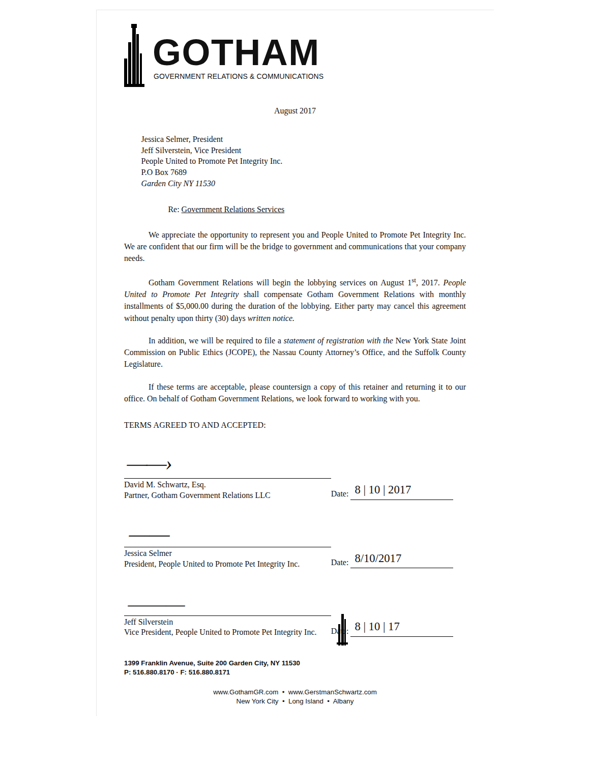GOTHAM
GOVERNMENT RELATIONS & COMMUNICATIONS
August 2017
Jessica Selmer, President
Jeff Silverstein, Vice President
People United to Promote Pet Integrity Inc.
P.O Box 7689
Garden City NY 11530
Re: Government Relations Services
We appreciate the opportunity to represent you and People United to Promote Pet Integrity Inc. We are confident that our firm will be the bridge to government and communications that your company needs.
Gotham Government Relations will begin the lobbying services on August 1st, 2017. People United to Promote Pet Integrity shall compensate Gotham Government Relations with monthly installments of $5,000.00 during the duration of the lobbying. Either party may cancel this agreement without penalty upon thirty (30) days written notice.
In addition, we will be required to file a statement of registration with the New York State Joint Commission on Public Ethics (JCOPE), the Nassau County Attorney’s Office, and the Suffolk County Legislature.
If these terms are acceptable, please countersign a copy of this retainer and returning it to our office. On behalf of Gotham Government Relations, we look forward to working with you.
TERMS AGREED TO AND ACCEPTED:
——›
David M. Schwartz, Esq.
Partner, Gotham Government Relations LLC
Date: 8 | 10 | 2017
——
Jessica Selmer
President, People United to Promote Pet Integrity Inc.
Date: 8/10/2017
———
Jeff Silverstein
Vice President, People United to Promote Pet Integrity Inc.
Date: 8 | 10 | 17
1399 Franklin Avenue, Suite 200 Garden City, NY 11530
P: 516.880.8170 · F: 516.880.8171
www.GothamGR.com • www.GerstmanSchwartz.com
New York City • Long Island • Albany